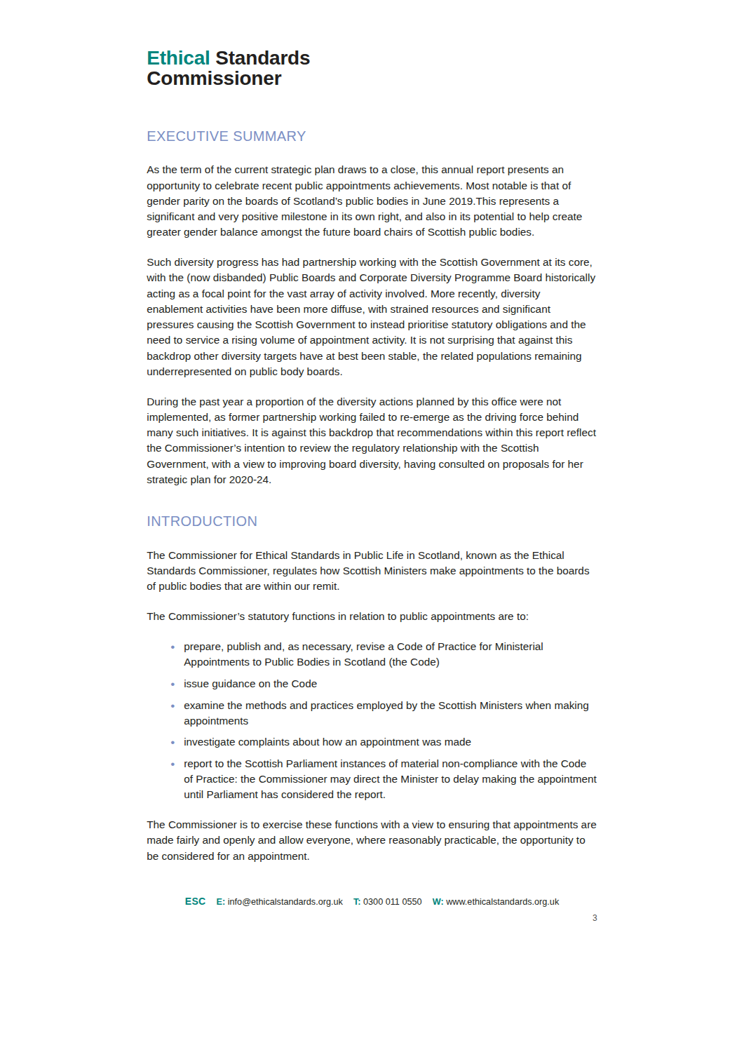Ethical Standards
Commissioner
EXECUTIVE SUMMARY
As the term of the current strategic plan draws to a close, this annual report presents an opportunity to celebrate recent public appointments achievements. Most notable is that of gender parity on the boards of Scotland’s public bodies in June 2019.This represents a significant and very positive milestone in its own right, and also in its potential to help create greater gender balance amongst the future board chairs of Scottish public bodies.
Such diversity progress has had partnership working with the Scottish Government at its core, with the (now disbanded) Public Boards and Corporate Diversity Programme Board historically acting as a focal point for the vast array of activity involved. More recently, diversity enablement activities have been more diffuse, with strained resources and significant pressures causing the Scottish Government to instead prioritise statutory obligations and the need to service a rising volume of appointment activity. It is not surprising that against this backdrop other diversity targets have at best been stable, the related populations remaining underrepresented on public body boards.
During the past year a proportion of the diversity actions planned by this office were not implemented, as former partnership working failed to re-emerge as the driving force behind many such initiatives. It is against this backdrop that recommendations within this report reflect the Commissioner’s intention to review the regulatory relationship with the Scottish Government, with a view to improving board diversity, having consulted on proposals for her strategic plan for 2020-24.
INTRODUCTION
The Commissioner for Ethical Standards in Public Life in Scotland, known as the Ethical Standards Commissioner, regulates how Scottish Ministers make appointments to the boards of public bodies that are within our remit.
The Commissioner’s statutory functions in relation to public appointments are to:
prepare, publish and, as necessary, revise a Code of Practice for Ministerial Appointments to Public Bodies in Scotland (the Code)
issue guidance on the Code
examine the methods and practices employed by the Scottish Ministers when making appointments
investigate complaints about how an appointment was made
report to the Scottish Parliament instances of material non-compliance with the Code of Practice: the Commissioner may direct the Minister to delay making the appointment until Parliament has considered the report.
The Commissioner is to exercise these functions with a view to ensuring that appointments are made fairly and openly and allow everyone, where reasonably practicable, the opportunity to be considered for an appointment.
ESC E: info@ethicalstandards.org.uk T: 0300 011 0550 W: www.ethicalstandards.org.uk 3